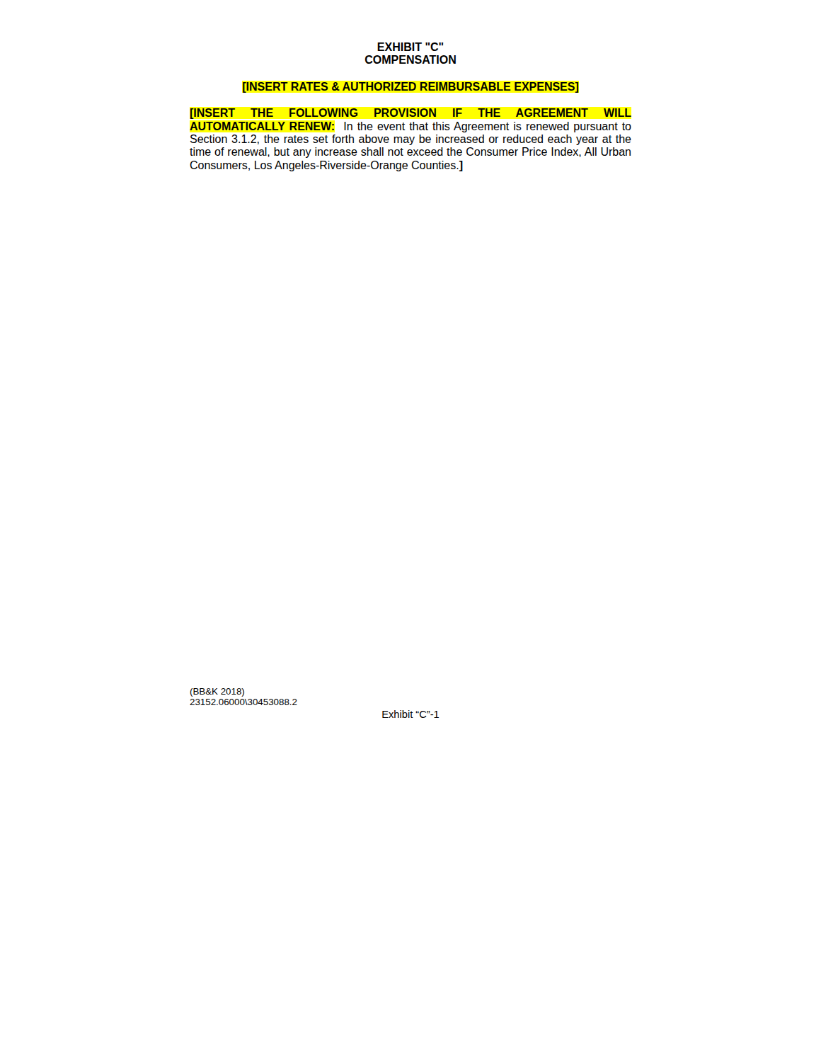EXHIBIT "C"
COMPENSATION
[INSERT RATES & AUTHORIZED REIMBURSABLE EXPENSES]
[INSERT THE FOLLOWING PROVISION IF THE AGREEMENT WILL AUTOMATICALLY RENEW: In the event that this Agreement is renewed pursuant to Section 3.1.2, the rates set forth above may be increased or reduced each year at the time of renewal, but any increase shall not exceed the Consumer Price Index, All Urban Consumers, Los Angeles-Riverside-Orange Counties.]
(BB&K 2018)
23152.06000\30453088.2
Exhibit “C”-1